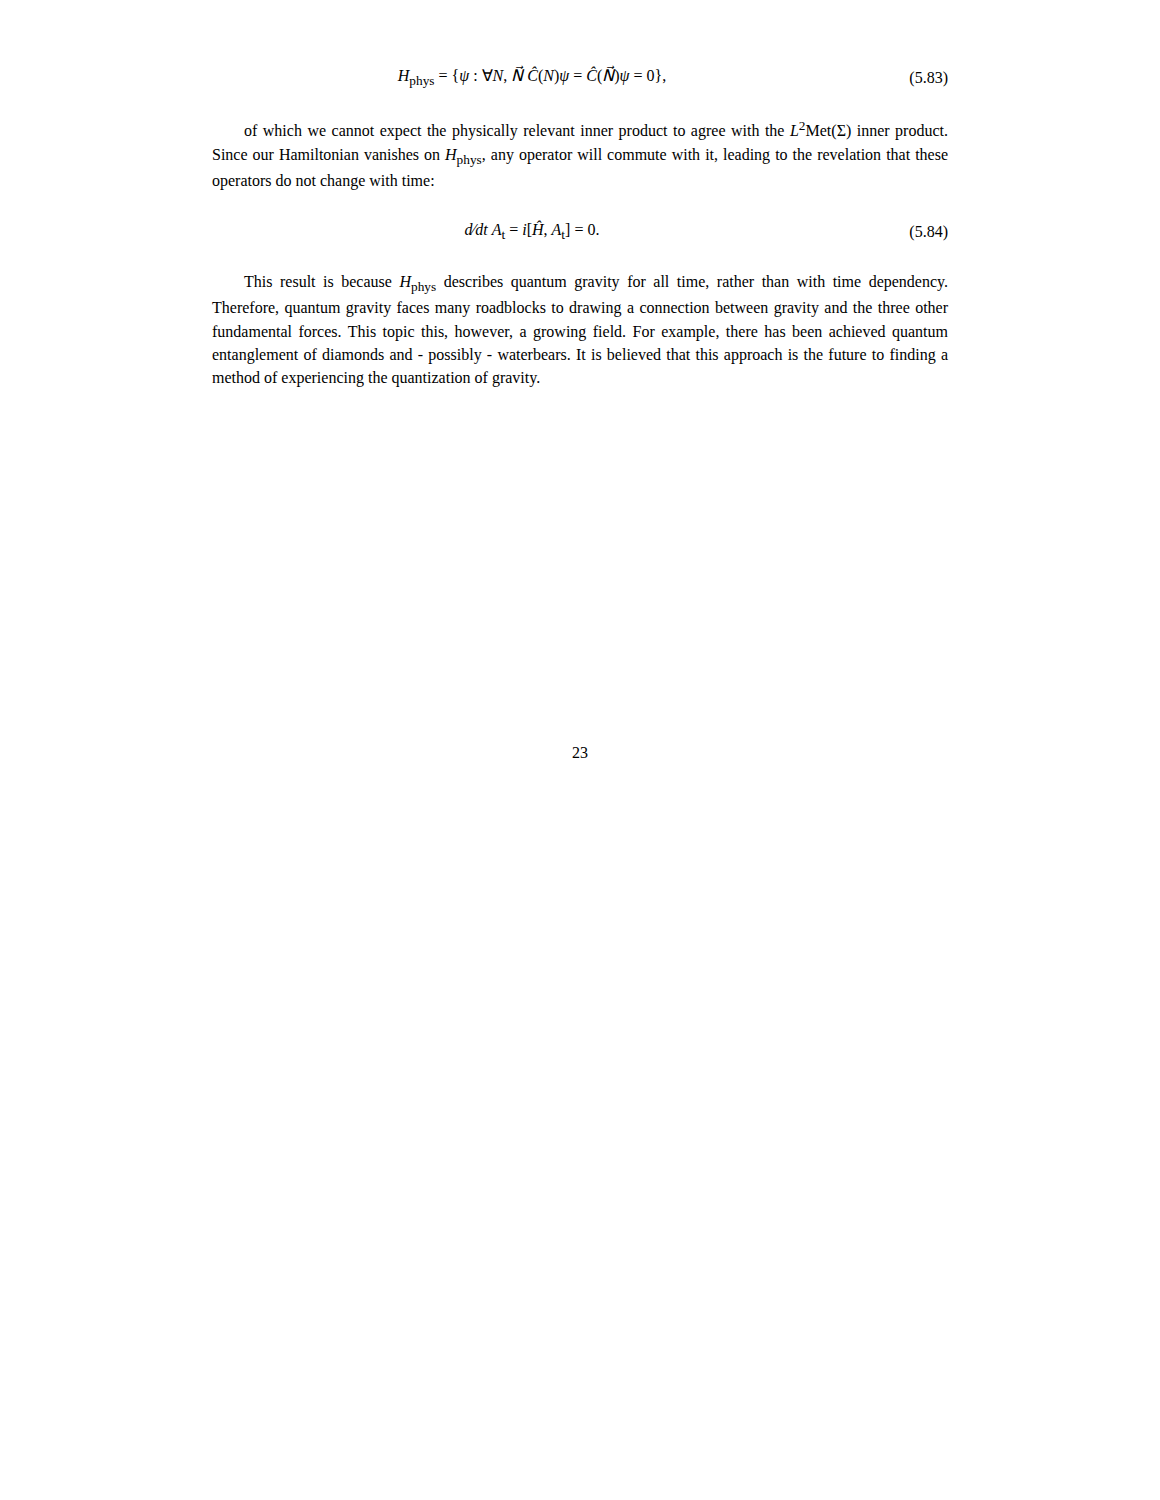Hphys = {ψ : ∀N, N⃗ Ĉ(N)ψ = Ĉ(N⃗)ψ = 0},
(5.83)
of which we cannot expect the physically relevant inner product to agree with the L2Met(Σ) inner product. Since our Hamiltonian vanishes on Hphys, any operator will commute with it, leading to the revelation that these operators do not change with time:
d⁄dt At = i[Ĥ, At] = 0.
(5.84)
This result is because Hphys describes quantum gravity for all time, rather than with time dependency. Therefore, quantum gravity faces many roadblocks to drawing a connection between gravity and the three other fundamental forces. This topic this, however, a growing field. For example, there has been achieved quantum entanglement of diamonds and - possibly - waterbears. It is believed that this approach is the future to finding a method of experiencing the quantization of gravity.
23